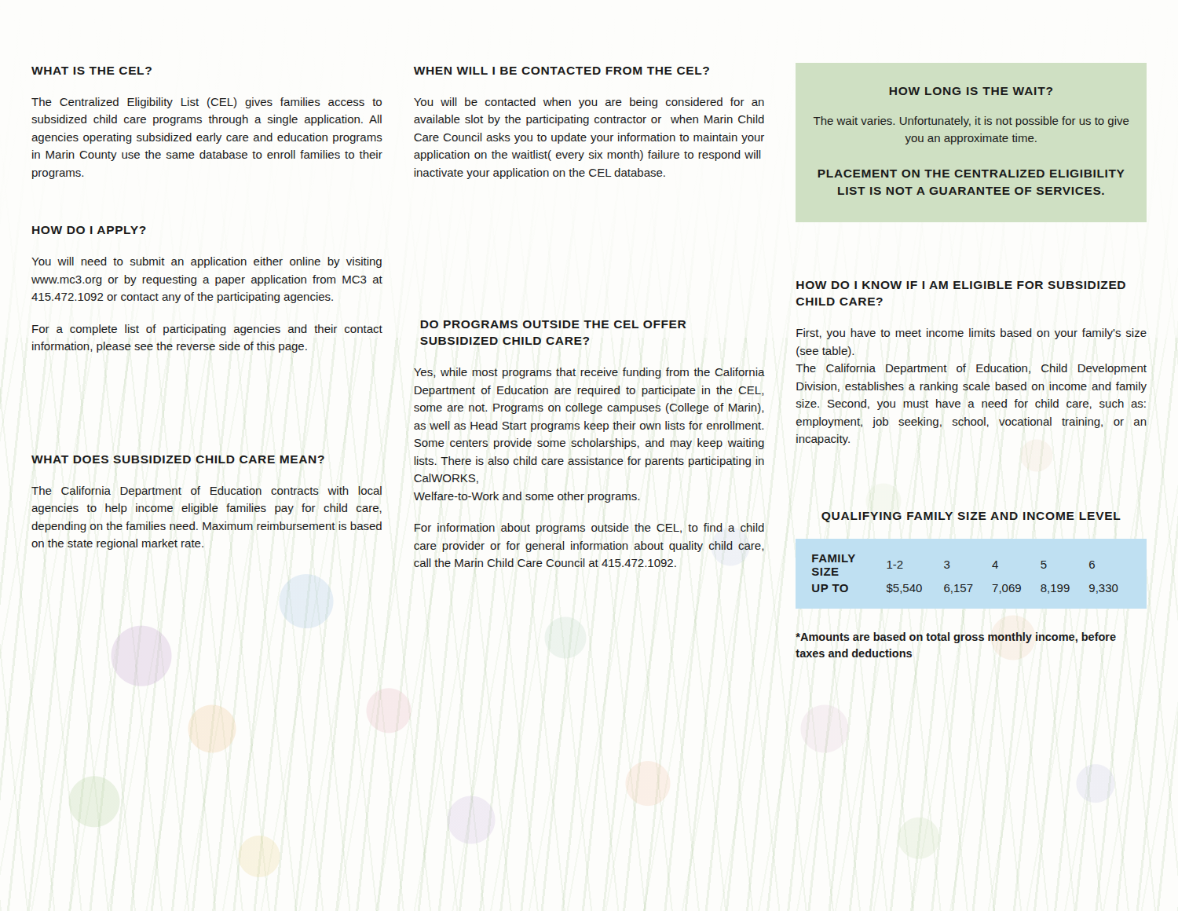What is the CEL?
The Centralized Eligibility List (CEL) gives families access to subsidized child care programs through a single application. All agencies operating subsidized early care and education programs in Marin County use the same database to enroll families to their programs.
How do I apply?
You will need to submit an application either online by visiting www.mc3.org or by requesting a paper application from MC3 at 415.472.1092 or contact any of the participating agencies.
For a complete list of participating agencies and their contact information, please see the reverse side of this page.
What does subsidized child care mean?
The California Department of Education contracts with local agencies to help income eligible families pay for child care, depending on the families need. Maximum reimbursement is based on the state regional market rate.
When will I be contacted from the CEL?
You will be contacted when you are being considered for an available slot by the participating contractor or when Marin Child Care Council asks you to update your information to maintain your application on the waitlist( every six month) failure to respond will inactivate your application on the CEL database.
Do programs outside the CEL offer subsidized child care?
Yes, while most programs that receive funding from the California Department of Education are required to participate in the CEL, some are not. Programs on college campuses (College of Marin), as well as Head Start programs keep their own lists for enrollment. Some centers provide some scholarships, and may keep waiting lists. There is also child care assistance for parents participating in CalWORKS,
Welfare-to-Work and some other programs.
For information about programs outside the CEL, to find a child care provider or for general information about quality child care, call the Marin Child Care Council at 415.472.1092.
How long is the wait?
The wait varies. Unfortunately, it is not possible for us to give you an approximate time.
Placement on the Centralized Eligibility List is not a guarantee of services.
How do I know if I am eligible for subsidized child care?
First, you have to meet income limits based on your family's size (see table).
The California Department of Education, Child Development Division, establishes a ranking scale based on income and family size. Second, you must have a need for child care, such as: employment, job seeking, school, vocational training, or an incapacity.
Qualifying family size and income level
| Family Size | 1-2 | 3 | 4 | 5 | 6 |
| Up to | $5,540 | 6,157 | 7,069 | 8,199 | 9,330 |
*Amounts are based on total gross monthly income, before taxes and deductions